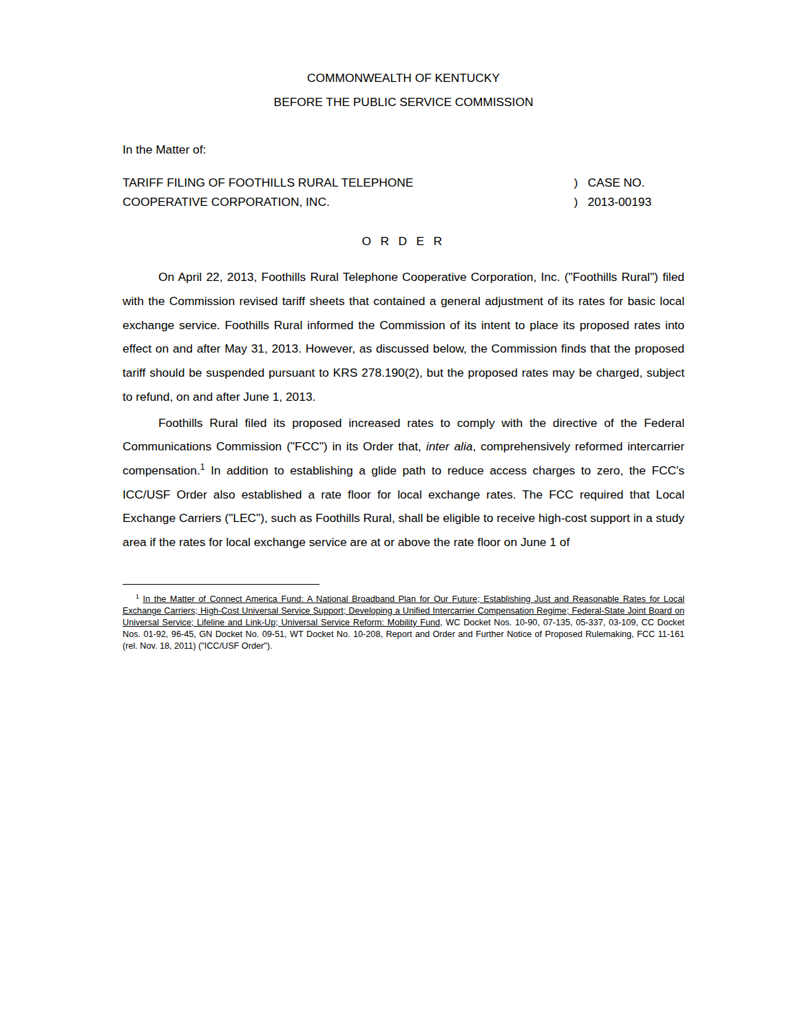COMMONWEALTH OF KENTUCKY
BEFORE THE PUBLIC SERVICE COMMISSION
In the Matter of:
| TARIFF FILING OF FOOTHILLS RURAL TELEPHONE | ) | CASE NO. |
| COOPERATIVE CORPORATION, INC. | ) | 2013-00193 |
O R D E R
On April 22, 2013, Foothills Rural Telephone Cooperative Corporation, Inc. ("Foothills Rural") filed with the Commission revised tariff sheets that contained a general adjustment of its rates for basic local exchange service. Foothills Rural informed the Commission of its intent to place its proposed rates into effect on and after May 31, 2013. However, as discussed below, the Commission finds that the proposed tariff should be suspended pursuant to KRS 278.190(2), but the proposed rates may be charged, subject to refund, on and after June 1, 2013.
Foothills Rural filed its proposed increased rates to comply with the directive of the Federal Communications Commission ("FCC") in its Order that, inter alia, comprehensively reformed intercarrier compensation.1 In addition to establishing a glide path to reduce access charges to zero, the FCC's ICC/USF Order also established a rate floor for local exchange rates. The FCC required that Local Exchange Carriers ("LEC"), such as Foothills Rural, shall be eligible to receive high-cost support in a study area if the rates for local exchange service are at or above the rate floor on June 1 of
1 In the Matter of Connect America Fund: A National Broadband Plan for Our Future; Establishing Just and Reasonable Rates for Local Exchange Carriers; High-Cost Universal Service Support; Developing a Unified Intercarrier Compensation Regime; Federal-State Joint Board on Universal Service; Lifeline and Link-Up; Universal Service Reform: Mobility Fund, WC Docket Nos. 10-90, 07-135, 05-337, 03-109, CC Docket Nos. 01-92, 96-45, GN Docket No. 09-51, WT Docket No. 10-208, Report and Order and Further Notice of Proposed Rulemaking, FCC 11-161 (rel. Nov. 18, 2011) ("ICC/USF Order").